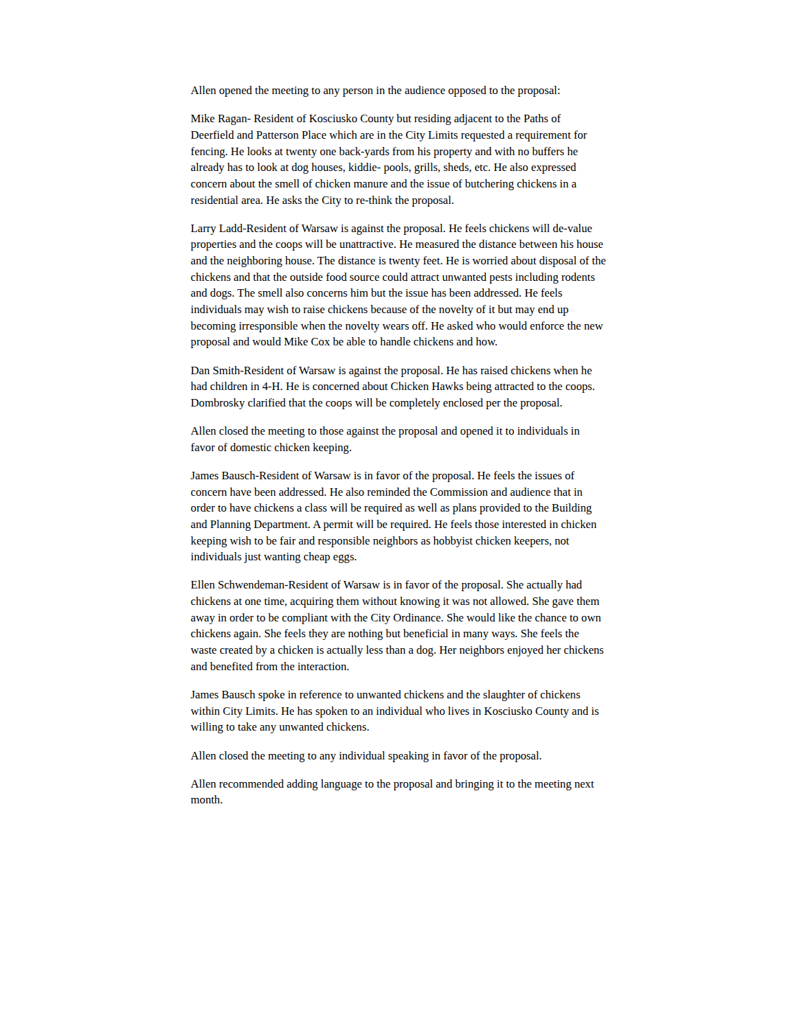Allen opened the meeting to any person in the audience opposed to the proposal:
Mike Ragan- Resident of Kosciusko County but residing adjacent to the Paths of Deerfield and Patterson Place which are in the City Limits requested a requirement for fencing. He looks at twenty one back-yards from his property and with no buffers he already has to look at dog houses, kiddie- pools, grills, sheds, etc. He also expressed concern about the smell of chicken manure and the issue of butchering chickens in a residential area. He asks the City to re-think the proposal.
Larry Ladd-Resident of Warsaw is against the proposal. He feels chickens will de-value properties and the coops will be unattractive. He measured the distance between his house and the neighboring house. The distance is twenty feet. He is worried about disposal of the chickens and that the outside food source could attract unwanted pests including rodents and dogs. The smell also concerns him but the issue has been addressed. He feels individuals may wish to raise chickens because of the novelty of it but may end up becoming irresponsible when the novelty wears off. He asked who would enforce the new proposal and would Mike Cox be able to handle chickens and how.
Dan Smith-Resident of Warsaw is against the proposal. He has raised chickens when he had children in 4-H. He is concerned about Chicken Hawks being attracted to the coops. Dombrosky clarified that the coops will be completely enclosed per the proposal.
Allen closed the meeting to those against the proposal and opened it to individuals in favor of domestic chicken keeping.
James Bausch-Resident of Warsaw is in favor of the proposal. He feels the issues of concern have been addressed. He also reminded the Commission and audience that in order to have chickens a class will be required as well as plans provided to the Building and Planning Department. A permit will be required. He feels those interested in chicken keeping wish to be fair and responsible neighbors as hobbyist chicken keepers, not individuals just wanting cheap eggs.
Ellen Schwendeman-Resident of Warsaw is in favor of the proposal. She actually had chickens at one time, acquiring them without knowing it was not allowed. She gave them away in order to be compliant with the City Ordinance. She would like the chance to own chickens again. She feels they are nothing but beneficial in many ways. She feels the waste created by a chicken is actually less than a dog. Her neighbors enjoyed her chickens and benefited from the interaction.
James Bausch spoke in reference to unwanted chickens and the slaughter of chickens within City Limits. He has spoken to an individual who lives in Kosciusko County and is willing to take any unwanted chickens.
Allen closed the meeting to any individual speaking in favor of the proposal.
Allen recommended adding language to the proposal and bringing it to the meeting next month.